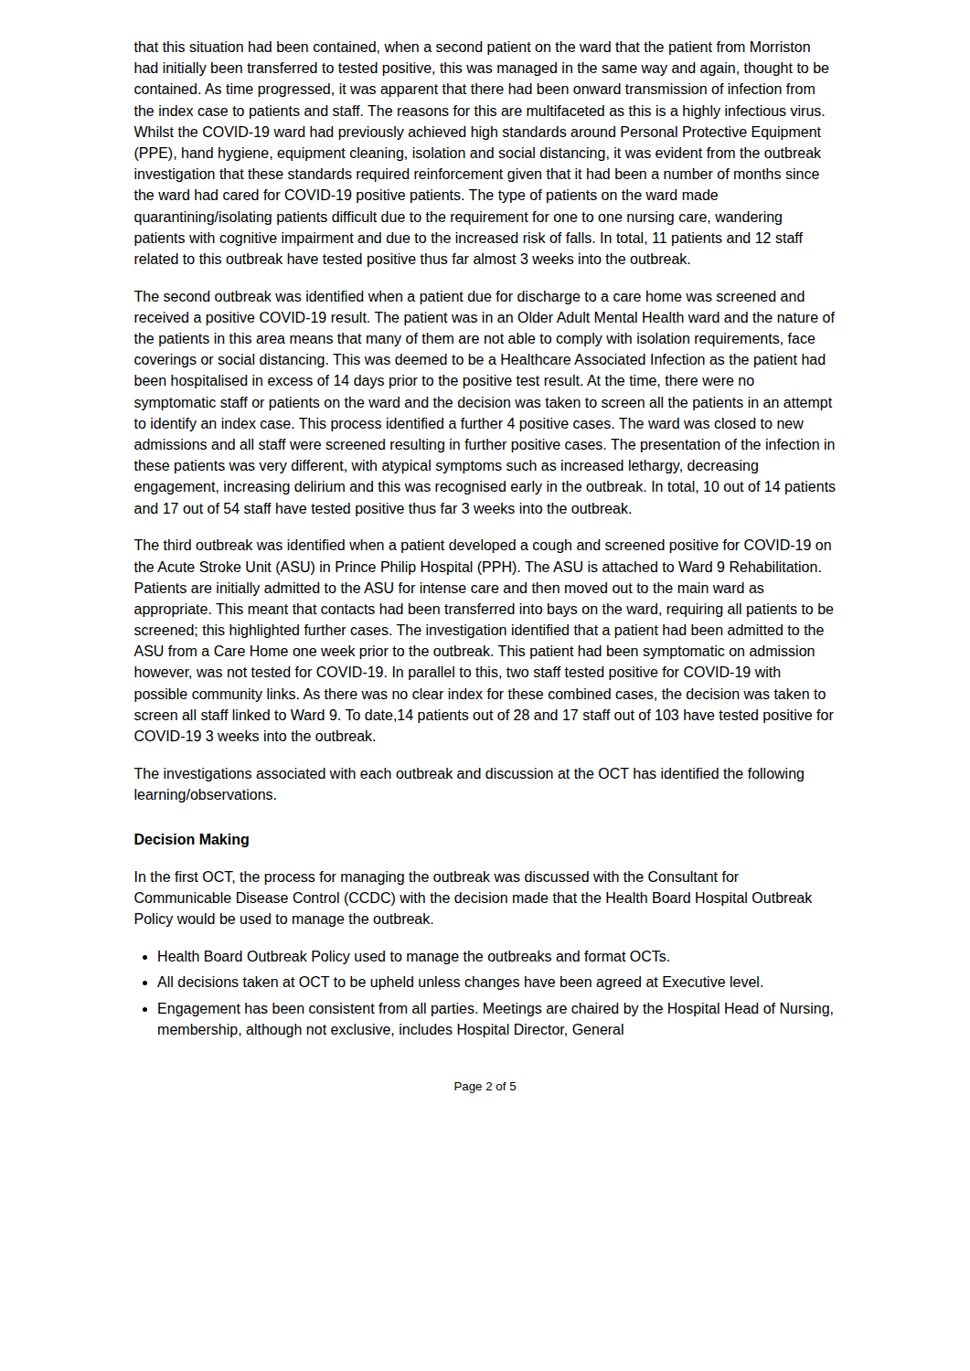that this situation had been contained, when a second patient on the ward that the patient from Morriston had initially been transferred to tested positive, this was managed in the same way and again, thought to be contained. As time progressed, it was apparent that there had been onward transmission of infection from the index case to patients and staff. The reasons for this are multifaceted as this is a highly infectious virus. Whilst the COVID-19 ward had previously achieved high standards around Personal Protective Equipment (PPE), hand hygiene, equipment cleaning, isolation and social distancing, it was evident from the outbreak investigation that these standards required reinforcement given that it had been a number of months since the ward had cared for COVID-19 positive patients. The type of patients on the ward made quarantining/isolating patients difficult due to the requirement for one to one nursing care, wandering patients with cognitive impairment and due to the increased risk of falls. In total, 11 patients and 12 staff related to this outbreak have tested positive thus far almost 3 weeks into the outbreak.
The second outbreak was identified when a patient due for discharge to a care home was screened and received a positive COVID-19 result. The patient was in an Older Adult Mental Health ward and the nature of the patients in this area means that many of them are not able to comply with isolation requirements, face coverings or social distancing. This was deemed to be a Healthcare Associated Infection as the patient had been hospitalised in excess of 14 days prior to the positive test result. At the time, there were no symptomatic staff or patients on the ward and the decision was taken to screen all the patients in an attempt to identify an index case. This process identified a further 4 positive cases. The ward was closed to new admissions and all staff were screened resulting in further positive cases. The presentation of the infection in these patients was very different, with atypical symptoms such as increased lethargy, decreasing engagement, increasing delirium and this was recognised early in the outbreak. In total, 10 out of 14 patients and 17 out of 54 staff have tested positive thus far 3 weeks into the outbreak.
The third outbreak was identified when a patient developed a cough and screened positive for COVID-19 on the Acute Stroke Unit (ASU) in Prince Philip Hospital (PPH). The ASU is attached to Ward 9 Rehabilitation. Patients are initially admitted to the ASU for intense care and then moved out to the main ward as appropriate. This meant that contacts had been transferred into bays on the ward, requiring all patients to be screened; this highlighted further cases. The investigation identified that a patient had been admitted to the ASU from a Care Home one week prior to the outbreak. This patient had been symptomatic on admission however, was not tested for COVID-19. In parallel to this, two staff tested positive for COVID-19 with possible community links. As there was no clear index for these combined cases, the decision was taken to screen all staff linked to Ward 9. To date,14 patients out of 28 and 17 staff out of 103 have tested positive for COVID-19 3 weeks into the outbreak.
The investigations associated with each outbreak and discussion at the OCT has identified the following learning/observations.
Decision Making
In the first OCT, the process for managing the outbreak was discussed with the Consultant for Communicable Disease Control (CCDC) with the decision made that the Health Board Hospital Outbreak Policy would be used to manage the outbreak.
Health Board Outbreak Policy used to manage the outbreaks and format OCTs.
All decisions taken at OCT to be upheld unless changes have been agreed at Executive level.
Engagement has been consistent from all parties. Meetings are chaired by the Hospital Head of Nursing, membership, although not exclusive, includes Hospital Director, General
Page 2 of 5